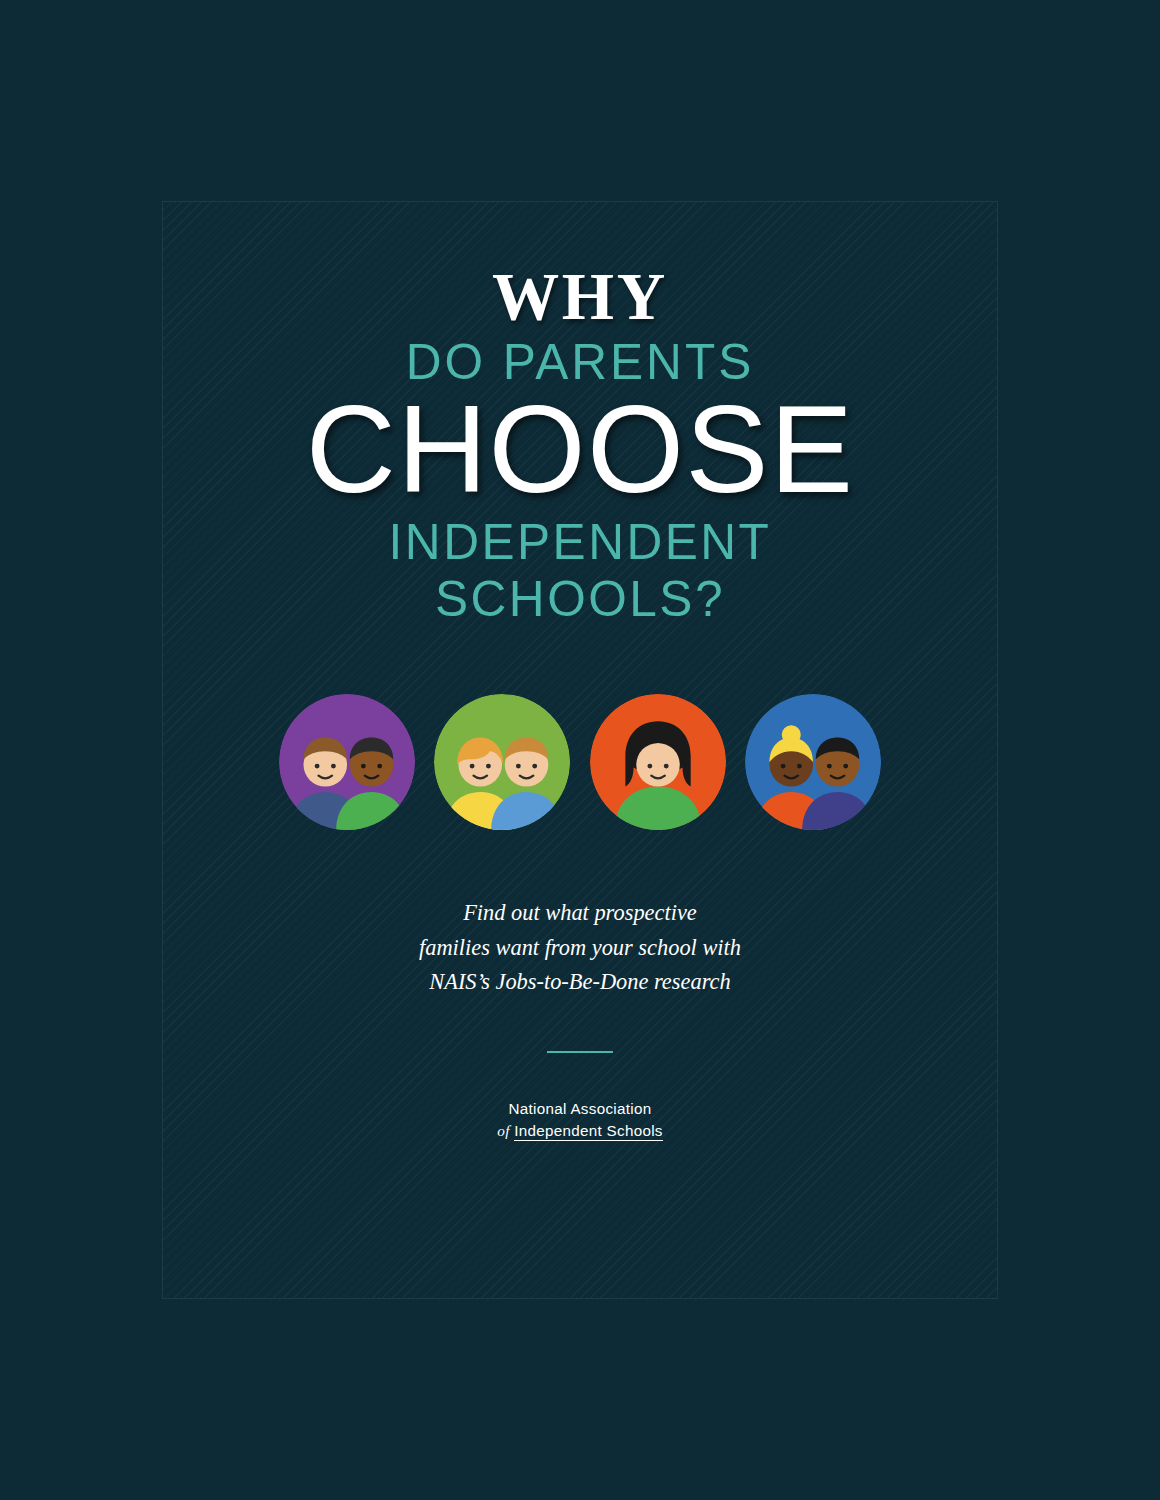WHY DO PARENTS CHOOSE INDEPENDENT
SCHOOLS?
Find out what prospective
families want from your school with
NAIS’s Jobs-to-Be-Done research
National Association of Independent Schools